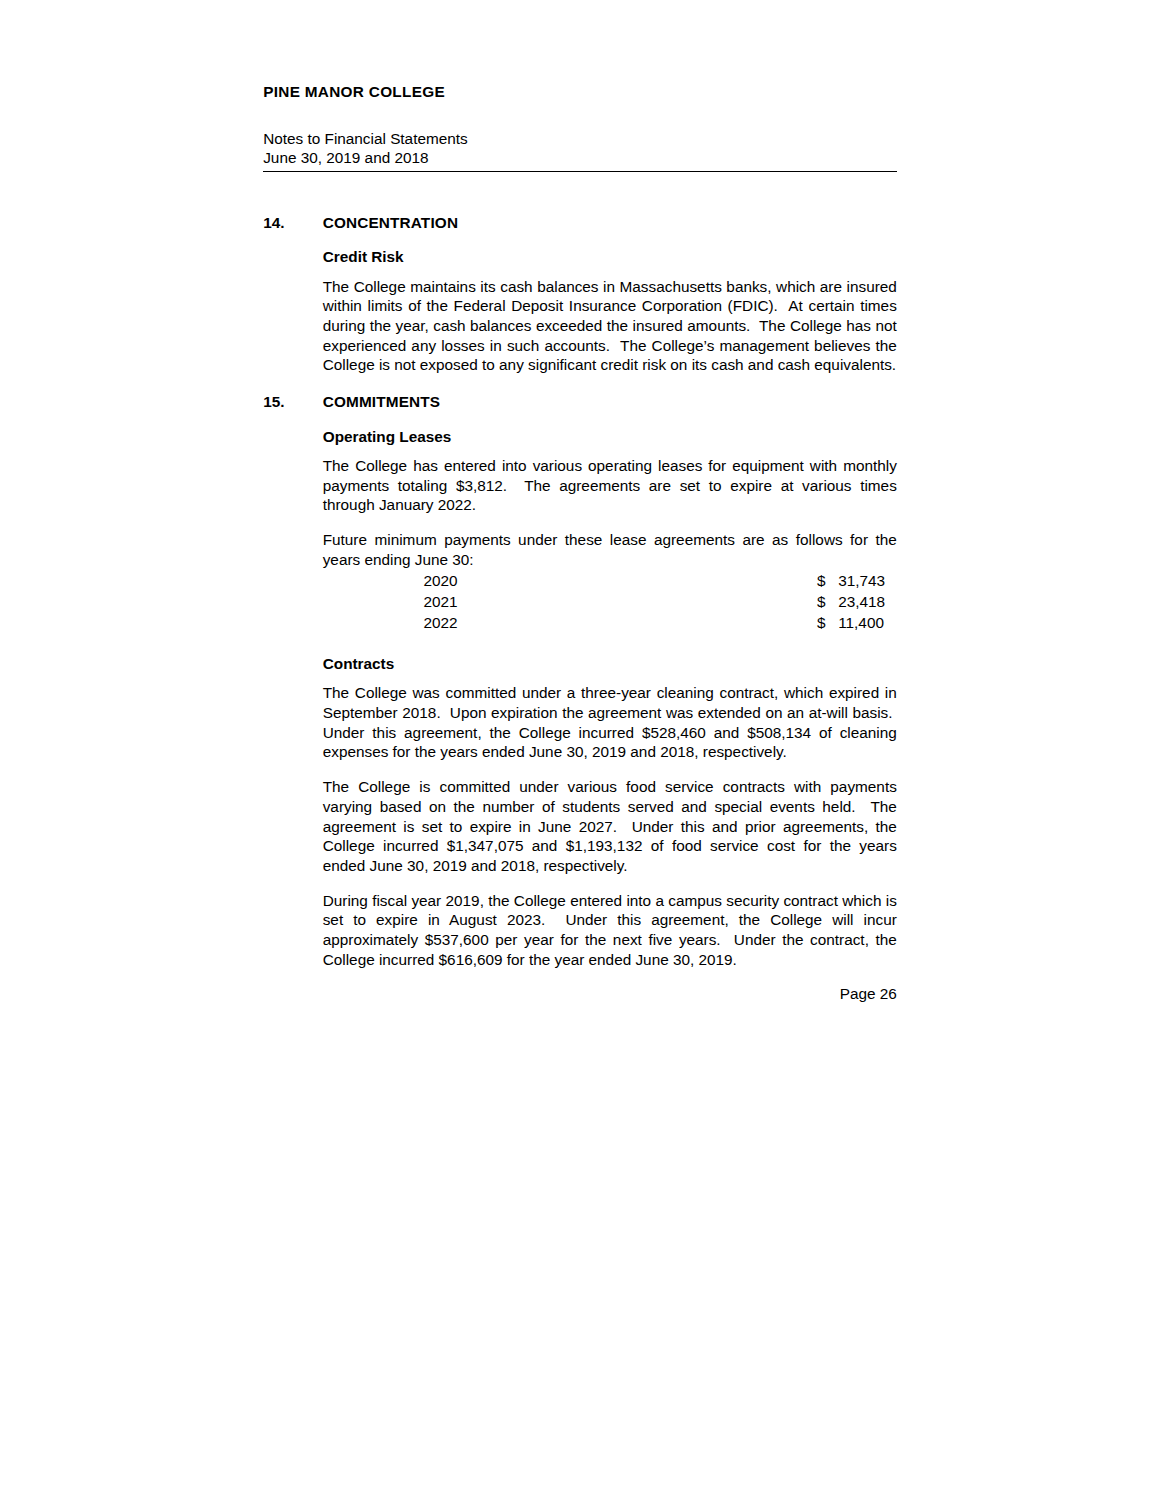PINE MANOR COLLEGE
Notes to Financial Statements
June 30, 2019 and 2018
14.
CONCENTRATION
Credit Risk
The College maintains its cash balances in Massachusetts banks, which are insured within limits of the Federal Deposit Insurance Corporation (FDIC). At certain times during the year, cash balances exceeded the insured amounts. The College has not experienced any losses in such accounts. The College’s management believes the College is not exposed to any significant credit risk on its cash and cash equivalents.
15.
COMMITMENTS
Operating Leases
The College has entered into various operating leases for equipment with monthly payments totaling $3,812. The agreements are set to expire at various times through January 2022.
Future minimum payments under these lease agreements are as follows for the years ending June 30:
| 2020 | | $ | 31,743 |
| 2021 | | $ | 23,418 |
| 2022 | | $ | 11,400 |
Contracts
The College was committed under a three-year cleaning contract, which expired in September 2018. Upon expiration the agreement was extended on an at-will basis. Under this agreement, the College incurred $528,460 and $508,134 of cleaning expenses for the years ended June 30, 2019 and 2018, respectively.
The College is committed under various food service contracts with payments varying based on the number of students served and special events held. The agreement is set to expire in June 2027. Under this and prior agreements, the College incurred $1,347,075 and $1,193,132 of food service cost for the years ended June 30, 2019 and 2018, respectively.
During fiscal year 2019, the College entered into a campus security contract which is set to expire in August 2023. Under this agreement, the College will incur approximately $537,600 per year for the next five years. Under the contract, the College incurred $616,609 for the year ended June 30, 2019.
Page 26